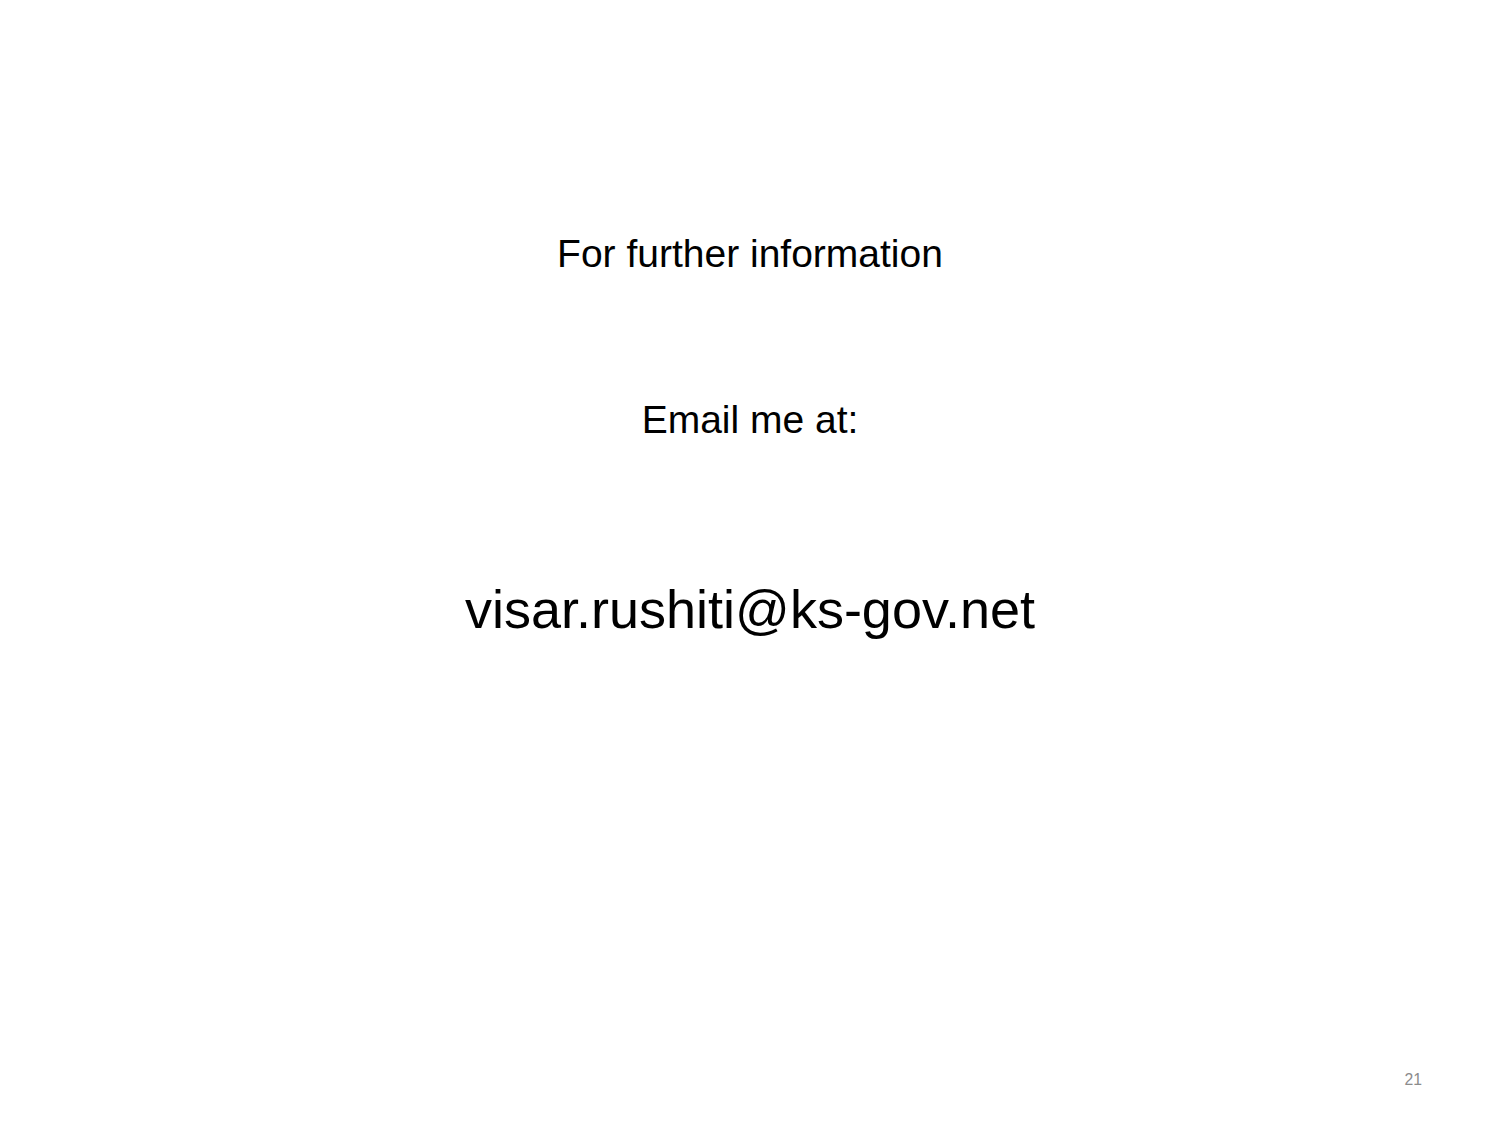For further information
Email me at:
visar.rushiti@ks-gov.net
21